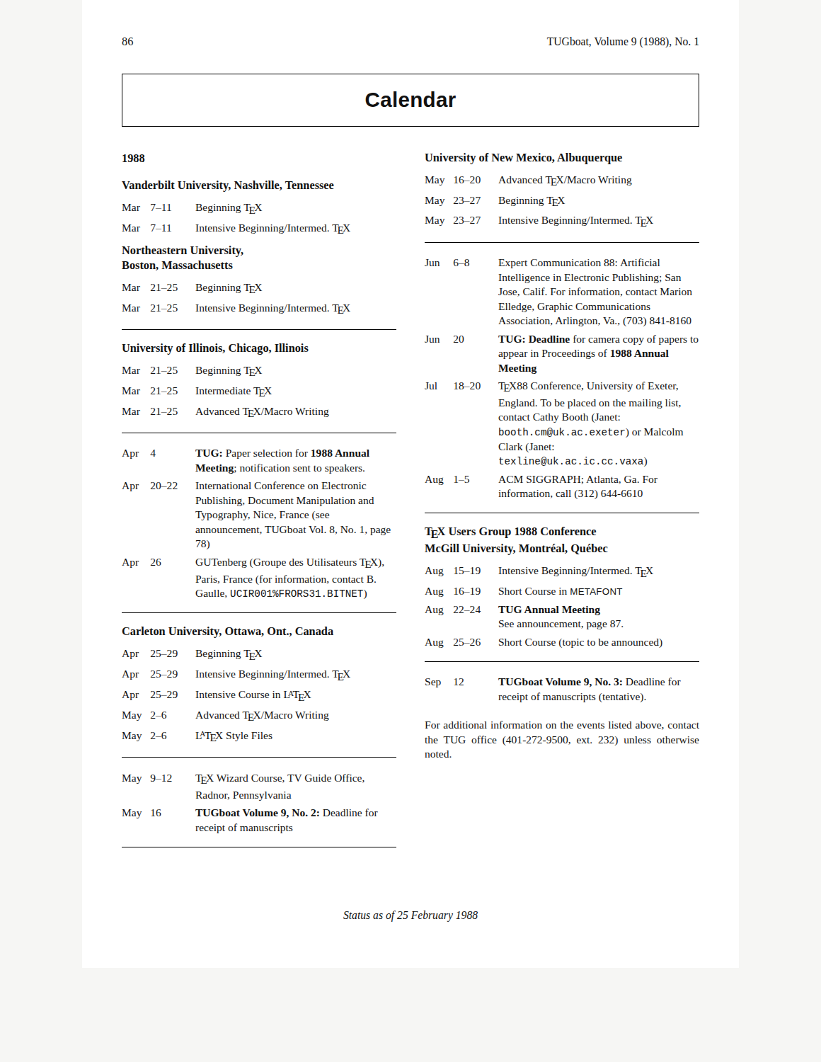86 TUGboat, Volume 9 (1988), No. 1
Calendar
1988
Vanderbilt University, Nashville, Tennessee
| Mar | 7–11 | Beginning T E X |
| Mar | 7–11 | Intensive Beginning/Intermed. T E X |
Northeastern University,
Boston, Massachusetts
| Mar | 21–25 | Beginning T E X |
| Mar | 21–25 | Intensive Beginning/Intermed. T E X |
University of Illinois, Chicago, Illinois
| Mar | 21–25 | Beginning T E X |
| Mar | 21–25 | Intermediate T E X |
| Mar | 21–25 | Advanced T E X /Macro Writing |
| Apr | 4 | TUG: Paper selection for 1988 Annual Meeting ; notification sent to speakers. |
| Apr | 20–22 | International Conference on Electronic Publishing, Document Manipulation and Typography, Nice, France (see announcement, TUGboat Vol. 8, No. 1, page 78) |
| Apr | 26 | GUTenberg (Groupe des Utilisateurs T E X ), Paris, France (for information, contact B. Gaulle, UCIR001%FRORS31.BITNET ) |
Carleton University, Ottawa, Ont., Canada
| Apr | 25–29 | Beginning T E X |
| Apr | 25–29 | Intensive Beginning/Intermed. T E X |
| Apr | 25–29 | Intensive Course in L A T E X |
| May | 2–6 | Advanced T E X /Macro Writing |
| May | 2–6 | L A T E X Style Files |
| May | 9–12 | T E X Wizard Course, TV Guide Office, Radnor, Pennsylvania |
| May | 16 | TUGboat Volume 9, No. 2: Deadline for receipt of manuscripts |
University of New Mexico, Albuquerque
| May | 16–20 | Advanced T E X /Macro Writing |
| May | 23–27 | Beginning T E X |
| May | 23–27 | Intensive Beginning/Intermed. T E X |
| Jun | 6–8 | Expert Communication 88: Artificial Intelligence in Electronic Publishing; San Jose, Calif. For information, contact Marion Elledge, Graphic Communications Association, Arlington, Va., (703) 841-8160 |
| Jun | 20 | TUG: Deadline for camera copy of papers to appear in Proceedings of 1988 Annual Meeting |
| Jul | 18–20 | T E X 88 Conference, University of Exeter, England. To be placed on the mailing list, contact Cathy Booth (Janet: booth.cm@uk.ac.exeter ) or Malcolm Clark (Janet: texline@uk.ac.ic.cc.vaxa ) |
| Aug | 1–5 | ACM SIGGRAPH; Atlanta, Ga. For information, call (312) 644-6610 |
TEX Users Group 1988 Conference
McGill University, Montréal, Québec
| Aug | 15–19 | Intensive Beginning/Intermed. T E X |
| Aug | 16–19 | Short Course in METAFONT |
| Aug | 22–24 | TUG Annual Meeting See announcement, page 87. |
| Aug | 25–26 | Short Course (topic to be announced) |
| Sep | 12 | TUGboat Volume 9, No. 3: Deadline for receipt of manuscripts (tentative). |
For additional information on the events listed above, contact the TUG office (401-272-9500, ext. 232) unless otherwise noted.
Status as of 25 February 1988